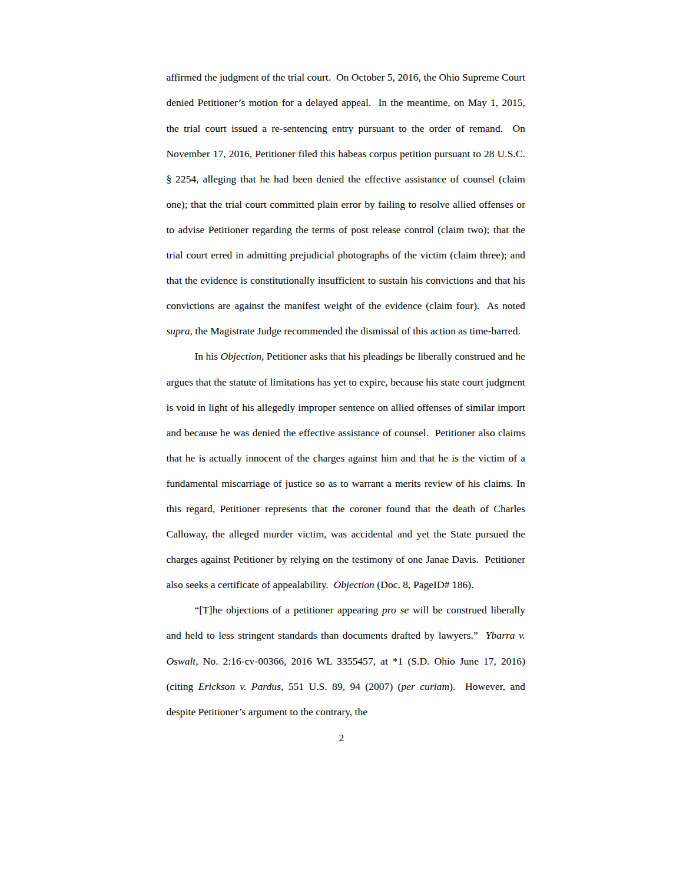affirmed the judgment of the trial court. On October 5, 2016, the Ohio Supreme Court denied Petitioner’s motion for a delayed appeal. In the meantime, on May 1, 2015, the trial court issued a re-sentencing entry pursuant to the order of remand. On November 17, 2016, Petitioner filed this habeas corpus petition pursuant to 28 U.S.C. § 2254, alleging that he had been denied the effective assistance of counsel (claim one); that the trial court committed plain error by failing to resolve allied offenses or to advise Petitioner regarding the terms of post release control (claim two); that the trial court erred in admitting prejudicial photographs of the victim (claim three); and that the evidence is constitutionally insufficient to sustain his convictions and that his convictions are against the manifest weight of the evidence (claim four). As noted supra, the Magistrate Judge recommended the dismissal of this action as time-barred.
In his Objection, Petitioner asks that his pleadings be liberally construed and he argues that the statute of limitations has yet to expire, because his state court judgment is void in light of his allegedly improper sentence on allied offenses of similar import and because he was denied the effective assistance of counsel. Petitioner also claims that he is actually innocent of the charges against him and that he is the victim of a fundamental miscarriage of justice so as to warrant a merits review of his claims. In this regard, Petitioner represents that the coroner found that the death of Charles Calloway, the alleged murder victim, was accidental and yet the State pursued the charges against Petitioner by relying on the testimony of one Janae Davis. Petitioner also seeks a certificate of appealability. Objection (Doc. 8, PageID# 186).
“[T]he objections of a petitioner appearing pro se will be construed liberally and held to less stringent standards than documents drafted by lawyers.” Ybarra v. Oswalt, No. 2:16-cv-00366, 2016 WL 3355457, at *1 (S.D. Ohio June 17, 2016)(citing Erickson v. Pardus, 551 U.S. 89, 94 (2007) (per curiam). However, and despite Petitioner’s argument to the contrary, the
2